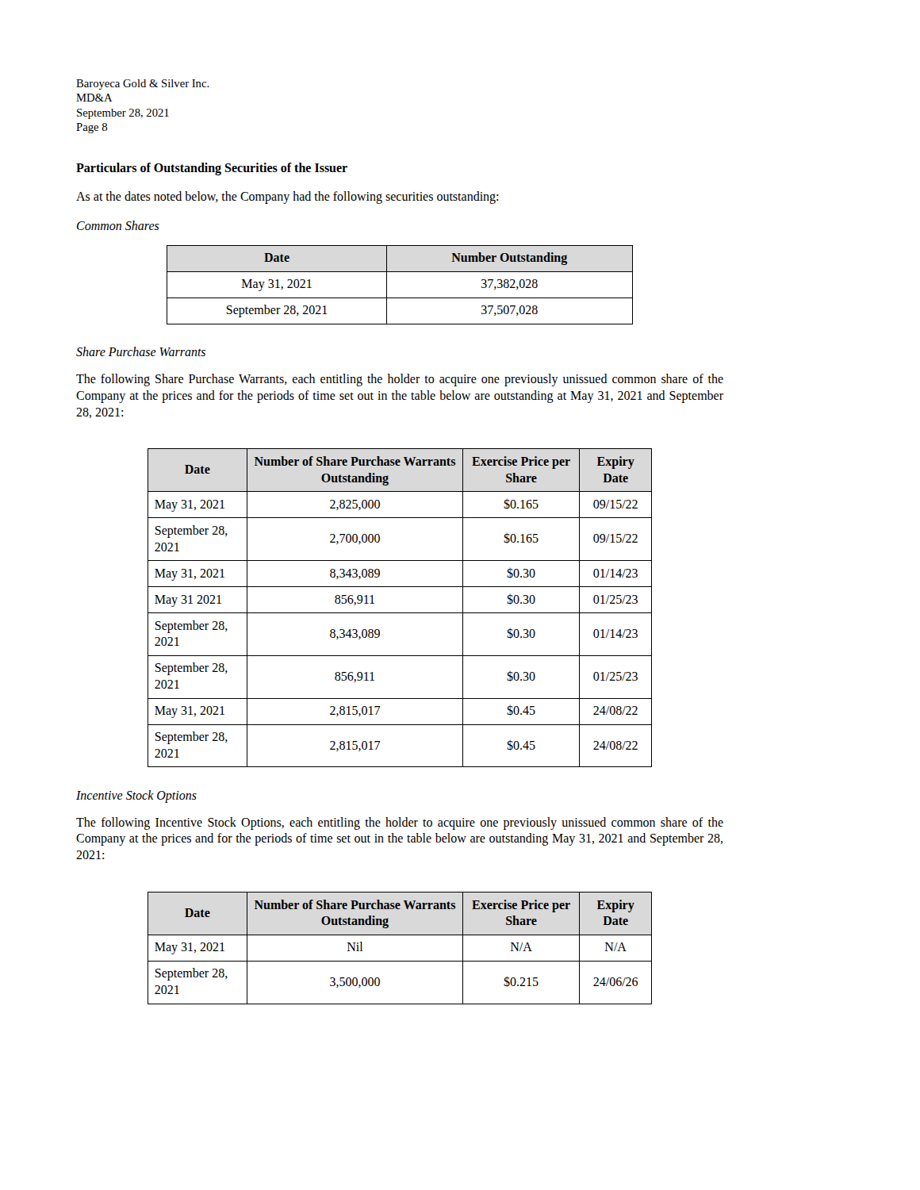Baroyeca Gold & Silver Inc.
MD&A
September 28, 2021
Page 8
Particulars of Outstanding Securities of the Issuer
As at the dates noted below, the Company had the following securities outstanding:
Common Shares
| Date | Number Outstanding |
| --- | --- |
| May 31, 2021 | 37,382,028 |
| September 28, 2021 | 37,507,028 |
Share Purchase Warrants
The following Share Purchase Warrants, each entitling the holder to acquire one previously unissued common share of the Company at the prices and for the periods of time set out in the table below are outstanding at May 31, 2021 and September 28, 2021:
| Date | Number of Share Purchase Warrants Outstanding | Exercise Price per Share | Expiry Date |
| --- | --- | --- | --- |
| May 31, 2021 | 2,825,000 | $0.165 | 09/15/22 |
| September 28, 2021 | 2,700,000 | $0.165 | 09/15/22 |
| May 31, 2021 | 8,343,089 | $0.30 | 01/14/23 |
| May 31 2021 | 856,911 | $0.30 | 01/25/23 |
| September 28, 2021 | 8,343,089 | $0.30 | 01/14/23 |
| September 28, 2021 | 856,911 | $0.30 | 01/25/23 |
| May 31, 2021 | 2,815,017 | $0.45 | 24/08/22 |
| September 28, 2021 | 2,815,017 | $0.45 | 24/08/22 |
Incentive Stock Options
The following Incentive Stock Options, each entitling the holder to acquire one previously unissued common share of the Company at the prices and for the periods of time set out in the table below are outstanding May 31, 2021 and September 28, 2021:
| Date | Number of Share Purchase Warrants Outstanding | Exercise Price per Share | Expiry Date |
| --- | --- | --- | --- |
| May 31, 2021 | Nil | N/A | N/A |
| September 28, 2021 | 3,500,000 | $0.215 | 24/06/26 |